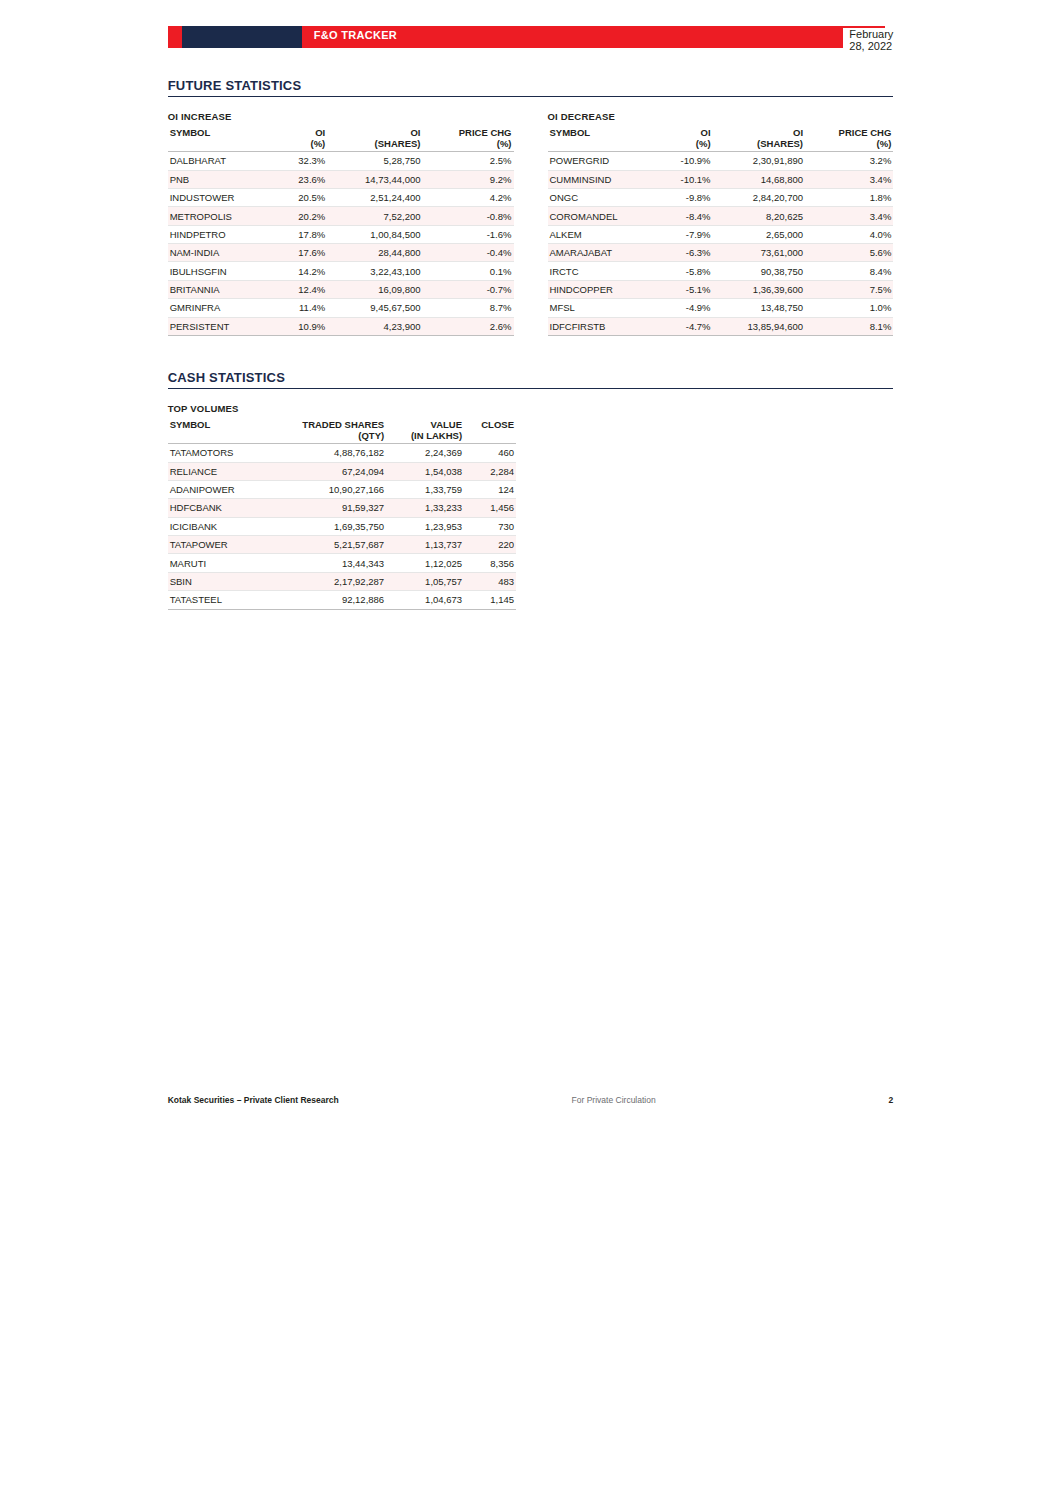F&O TRACKER
February 28, 2022
FUTURE STATISTICS
OI INCREASE
| SYMBOL | OI | OI | PRICE CHG |
| --- | --- | --- | --- |
| | (%) | (SHARES) | (%) |
| DALBHARAT | 32.3% | 5,28,750 | 2.5% |
| PNB | 23.6% | 14,73,44,000 | 9.2% |
| INDUSTOWER | 20.5% | 2,51,24,400 | 4.2% |
| METROPOLIS | 20.2% | 7,52,200 | -0.8% |
| HINDPETRO | 17.8% | 1,00,84,500 | -1.6% |
| NAM-INDIA | 17.6% | 28,44,800 | -0.4% |
| IBULHSGFIN | 14.2% | 3,22,43,100 | 0.1% |
| BRITANNIA | 12.4% | 16,09,800 | -0.7% |
| GMRINFRA | 11.4% | 9,45,67,500 | 8.7% |
| PERSISTENT | 10.9% | 4,23,900 | 2.6% |
OI DECREASE
| SYMBOL | OI | OI | PRICE CHG |
| --- | --- | --- | --- |
| | (%) | (SHARES) | (%) |
| POWERGRID | -10.9% | 2,30,91,890 | 3.2% |
| CUMMINSIND | -10.1% | 14,68,800 | 3.4% |
| ONGC | -9.8% | 2,84,20,700 | 1.8% |
| COROMANDEL | -8.4% | 8,20,625 | 3.4% |
| ALKEM | -7.9% | 2,65,000 | 4.0% |
| AMARAJABAT | -6.3% | 73,61,000 | 5.6% |
| IRCTC | -5.8% | 90,38,750 | 8.4% |
| HINDCOPPER | -5.1% | 1,36,39,600 | 7.5% |
| MFSL | -4.9% | 13,48,750 | 1.0% |
| IDFCFIRSTB | -4.7% | 13,85,94,600 | 8.1% |
CASH STATISTICS
TOP VOLUMES
| SYMBOL | TRADED SHARES | VALUE | CLOSE |
| --- | --- | --- | --- |
| | (QTY) | (IN LAKHS) | |
| TATAMOTORS | 4,88,76,182 | 2,24,369 | 460 |
| RELIANCE | 67,24,094 | 1,54,038 | 2,284 |
| ADANIPOWER | 10,90,27,166 | 1,33,759 | 124 |
| HDFCBANK | 91,59,327 | 1,33,233 | 1,456 |
| ICICIBANK | 1,69,35,750 | 1,23,953 | 730 |
| TATAPOWER | 5,21,57,687 | 1,13,737 | 220 |
| MARUTI | 13,44,343 | 1,12,025 | 8,356 |
| SBIN | 2,17,92,287 | 1,05,757 | 483 |
| TATASTEEL | 92,12,886 | 1,04,673 | 1,145 |
Kotak Securities – Private Client Research
For Private Circulation
2